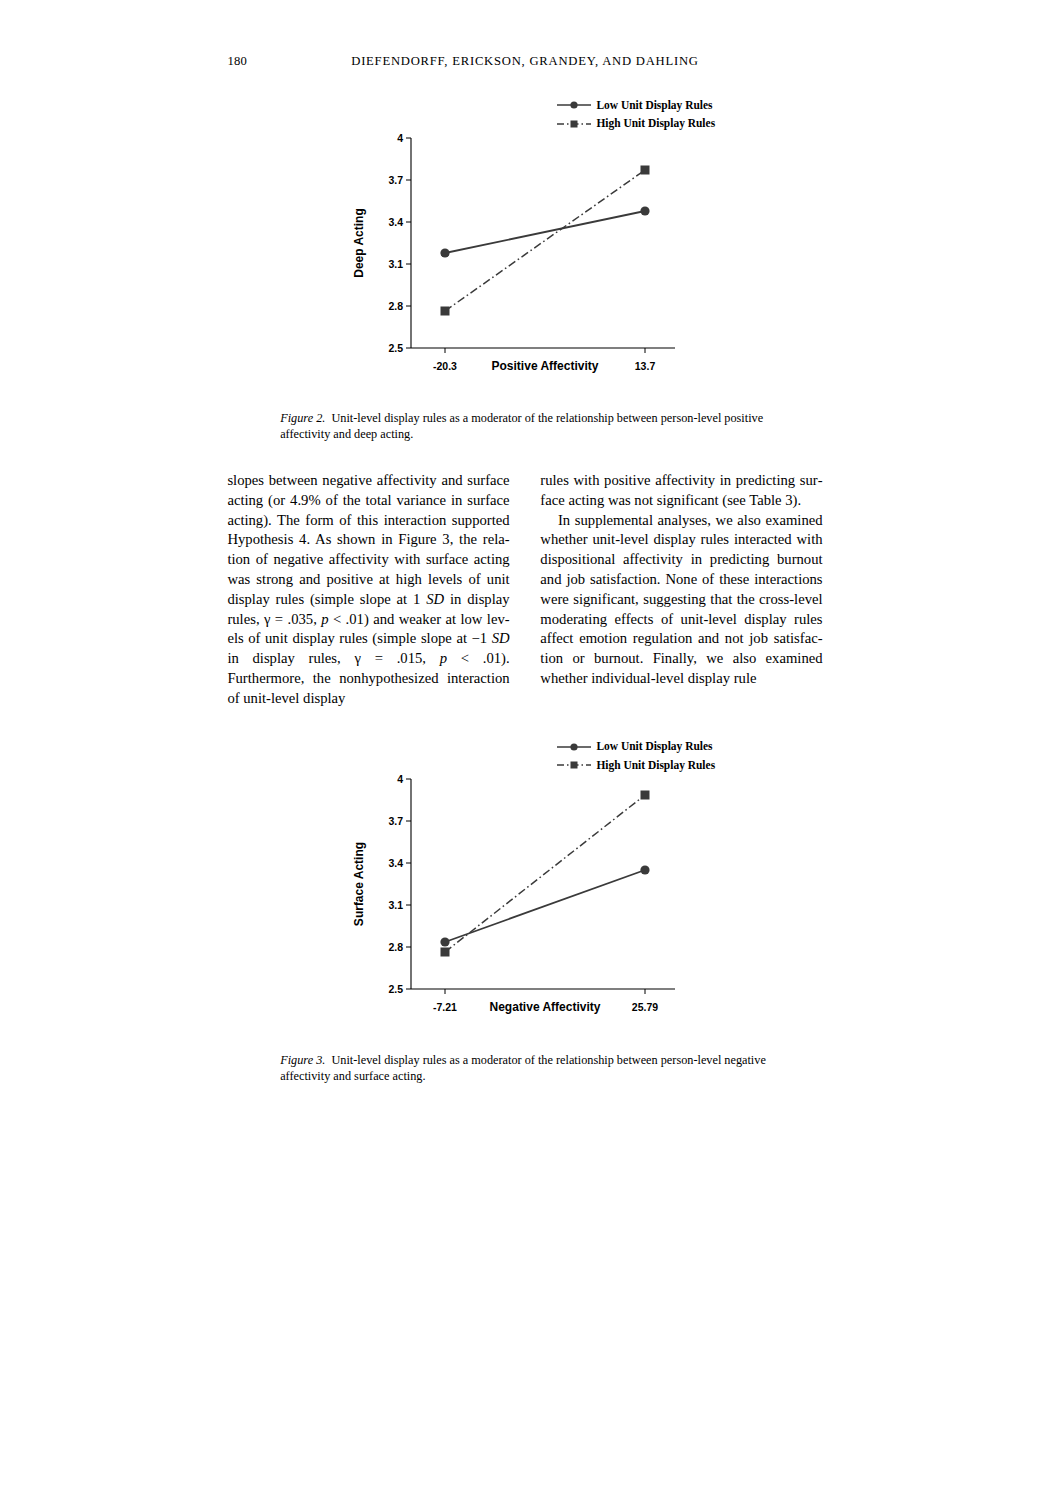180 Diefendorff, Erickson, Grandey, and Dahling
Low Unit Display Rules
High Unit Display Rules
4 3.7 3.4 3.1 2.8 2.5 Deep Acting -20.3 13.7 Positive Affectivity
Figure 2. Unit-level display rules as a moderator of the relationship between person-level positive affectivity and deep acting.
slopes between negative affectivity and surface acting (or 4.9% of the total variance in surface acting). The form of this interaction supported Hypothesis 4. As shown in Figure 3, the relation of negative affectivity with surface acting was strong and positive at high levels of unit display rules (simple slope at 1 SD in display rules, γ = .035, p < .01) and weaker at low levels of unit display rules (simple slope at −1 SD in display rules, γ = .015, p < .01). Furthermore, the nonhypothesized interaction of unit-level display
rules with positive affectivity in predicting surface acting was not significant (see Table 3).
In supplemental analyses, we also examined whether unit-level display rules interacted with dispositional affectivity in predicting burnout and job satisfaction. None of these interactions were significant, suggesting that the cross-level moderating effects of unit-level display rules affect emotion regulation and not job satisfaction or burnout. Finally, we also examined whether individual-level display rule
Low Unit Display Rules
High Unit Display Rules
4 3.7 3.4 3.1 2.8 2.5 Surface Acting -7.21 25.79 Negative Affectivity
Figure 3. Unit-level display rules as a moderator of the relationship between person-level negative affectivity and surface acting.